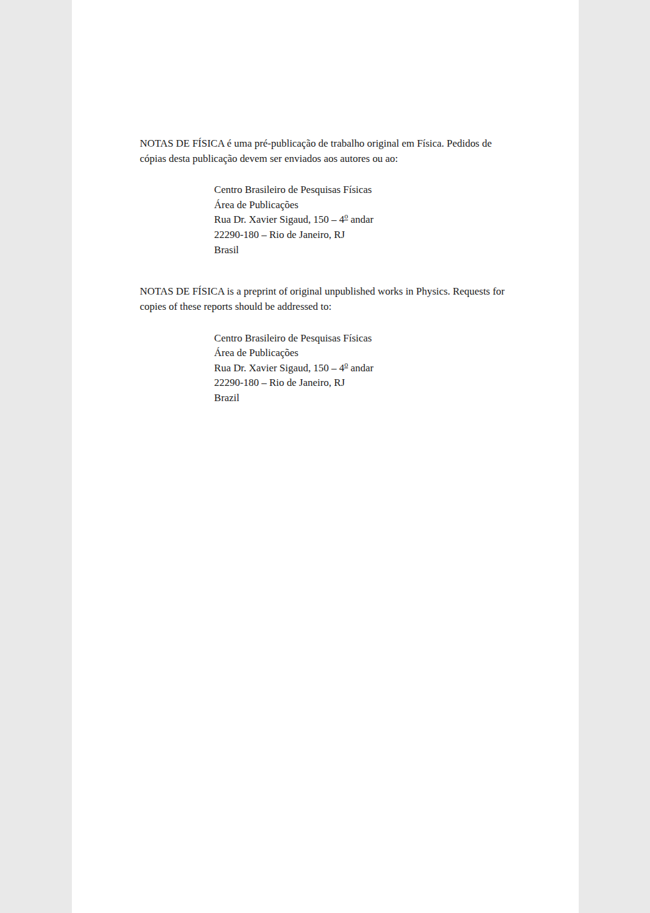NOTAS DE FÍSICA é uma pré-publicação de trabalho original em Física. Pedidos de cópias desta publicação devem ser enviados aos autores ou ao:
Centro Brasileiro de Pesquisas Físicas Área de Publicações Rua Dr. Xavier Sigaud, 150 – 4o andar 22290-180 – Rio de Janeiro, RJ Brasil
NOTAS DE FÍSICA is a preprint of original unpublished works in Physics. Requests for copies of these reports should be addressed to:
Centro Brasileiro de Pesquisas Físicas Área de Publicações Rua Dr. Xavier Sigaud, 150 – 4o andar 22290-180 – Rio de Janeiro, RJ Brazil